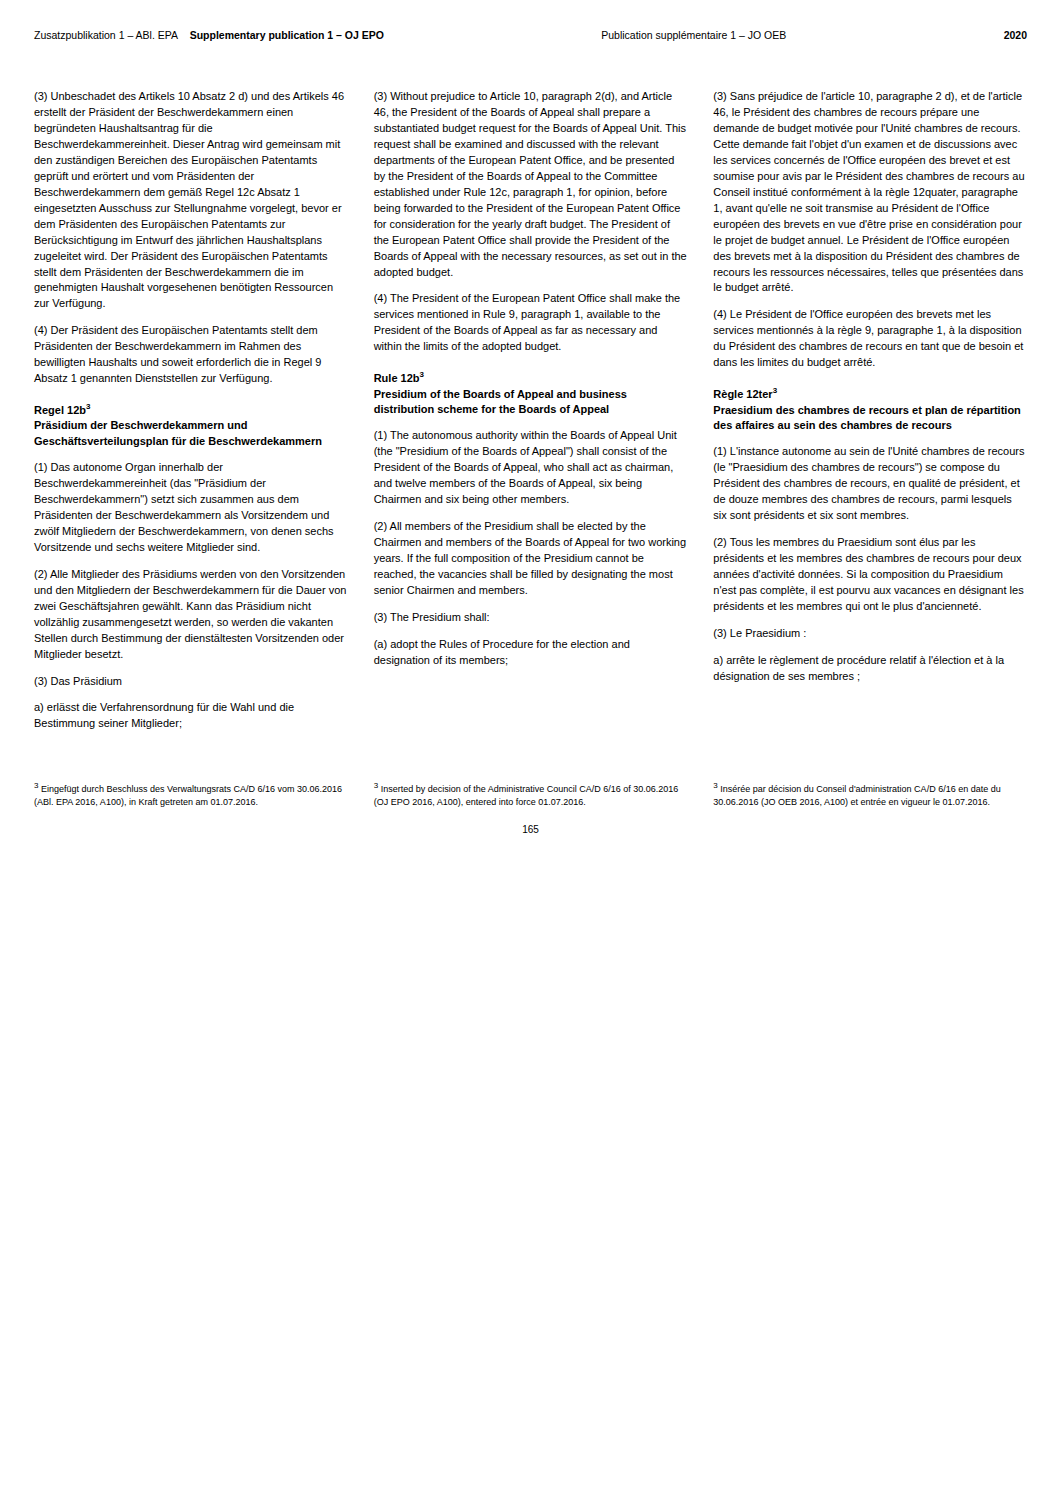Zusatzpublikation 1 – ABl. EPA Supplementary publication 1 – OJ EPO Publication supplémentaire 1 – JO OEB 2020
(3) Unbeschadet des Artikels 10 Absatz 2 d) und des Artikels 46 erstellt der Präsident der Beschwerdekammern einen begründeten Haushaltsantrag für die Beschwerdekammereinheit. Dieser Antrag wird gemeinsam mit den zuständigen Bereichen des Europäischen Patentamts geprüft und erörtert und vom Präsidenten der Beschwerdekammern dem gemäß Regel 12c Absatz 1 eingesetzten Ausschuss zur Stellungnahme vorgelegt, bevor er dem Präsidenten des Europäischen Patentamts zur Berücksichtigung im Entwurf des jährlichen Haushaltsplans zugeleitet wird. Der Präsident des Europäischen Patentamts stellt dem Präsidenten der Beschwerdekammern die im genehmigten Haushalt vorgesehenen benötigten Ressourcen zur Verfügung.
(4) Der Präsident des Europäischen Patentamts stellt dem Präsidenten der Beschwerdekammern im Rahmen des bewilligten Haushalts und soweit erforderlich die in Regel 9 Absatz 1 genannten Dienststellen zur Verfügung.
Regel 12b3
Präsidium der Beschwerdekammern und Geschäftsverteilungsplan für die Beschwerdekammern
(1) Das autonome Organ innerhalb der Beschwerdekammereinheit (das "Präsidium der Beschwerdekammern") setzt sich zusammen aus dem Präsidenten der Beschwerdekammern als Vorsitzendem und zwölf Mitgliedern der Beschwerdekammern, von denen sechs Vorsitzende und sechs weitere Mitglieder sind.
(2) Alle Mitglieder des Präsidiums werden von den Vorsitzenden und den Mitgliedern der Beschwerdekammern für die Dauer von zwei Geschäftsjahren gewählt. Kann das Präsidium nicht vollzählig zusammengesetzt werden, so werden die vakanten Stellen durch Bestimmung der dienstältesten Vorsitzenden oder Mitglieder besetzt.
(3) Das Präsidium
a) erlässt die Verfahrensordnung für die Wahl und die Bestimmung seiner Mitglieder;
(3) Without prejudice to Article 10, paragraph 2(d), and Article 46, the President of the Boards of Appeal shall prepare a substantiated budget request for the Boards of Appeal Unit. This request shall be examined and discussed with the relevant departments of the European Patent Office, and be presented by the President of the Boards of Appeal to the Committee established under Rule 12c, paragraph 1, for opinion, before being forwarded to the President of the European Patent Office for consideration for the yearly draft budget. The President of the European Patent Office shall provide the President of the Boards of Appeal with the necessary resources, as set out in the adopted budget.
(4) The President of the European Patent Office shall make the services mentioned in Rule 9, paragraph 1, available to the President of the Boards of Appeal as far as necessary and within the limits of the adopted budget.
Rule 12b3
Presidium of the Boards of Appeal and business distribution scheme for the Boards of Appeal
(1) The autonomous authority within the Boards of Appeal Unit (the "Presidium of the Boards of Appeal") shall consist of the President of the Boards of Appeal, who shall act as chairman, and twelve members of the Boards of Appeal, six being Chairmen and six being other members.
(2) All members of the Presidium shall be elected by the Chairmen and members of the Boards of Appeal for two working years. If the full composition of the Presidium cannot be reached, the vacancies shall be filled by designating the most senior Chairmen and members.
(3) The Presidium shall:
(a) adopt the Rules of Procedure for the election and designation of its members;
(3) Sans préjudice de l'article 10, paragraphe 2 d), et de l'article 46, le Président des chambres de recours prépare une demande de budget motivée pour l'Unité chambres de recours. Cette demande fait l'objet d'un examen et de discussions avec les services concernés de l'Office européen des brevet et est soumise pour avis par le Président des chambres de recours au Conseil institué conformément à la règle 12quater, paragraphe 1, avant qu'elle ne soit transmise au Président de l'Office européen des brevets en vue d'être prise en considération pour le projet de budget annuel. Le Président de l'Office européen des brevets met à la disposition du Président des chambres de recours les ressources nécessaires, telles que présentées dans le budget arrêté.
(4) Le Président de l'Office européen des brevets met les services mentionnés à la règle 9, paragraphe 1, à la disposition du Président des chambres de recours en tant que de besoin et dans les limites du budget arrêté.
Règle 12ter3
Praesidium des chambres de recours et plan de répartition des affaires au sein des chambres de recours
(1) L'instance autonome au sein de l'Unité chambres de recours (le "Praesidium des chambres de recours") se compose du Président des chambres de recours, en qualité de président, et de douze membres des chambres de recours, parmi lesquels six sont présidents et six sont membres.
(2) Tous les membres du Praesidium sont élus par les présidents et les membres des chambres de recours pour deux années d'activité données. Si la composition du Praesidium n'est pas complète, il est pourvu aux vacances en désignant les présidents et les membres qui ont le plus d'ancienneté.
(3) Le Praesidium :
a) arrête le règlement de procédure relatif à l'élection et à la désignation de ses membres ;
3 Eingefügt durch Beschluss des Verwaltungsrats CA/D 6/16 vom 30.06.2016 (ABl. EPA 2016, A100), in Kraft getreten am 01.07.2016.
3 Inserted by decision of the Administrative Council CA/D 6/16 of 30.06.2016 (OJ EPO 2016, A100), entered into force 01.07.2016.
3 Insérée par décision du Conseil d'administration CA/D 6/16 en date du 30.06.2016 (JO OEB 2016, A100) et entrée en vigueur le 01.07.2016.
165